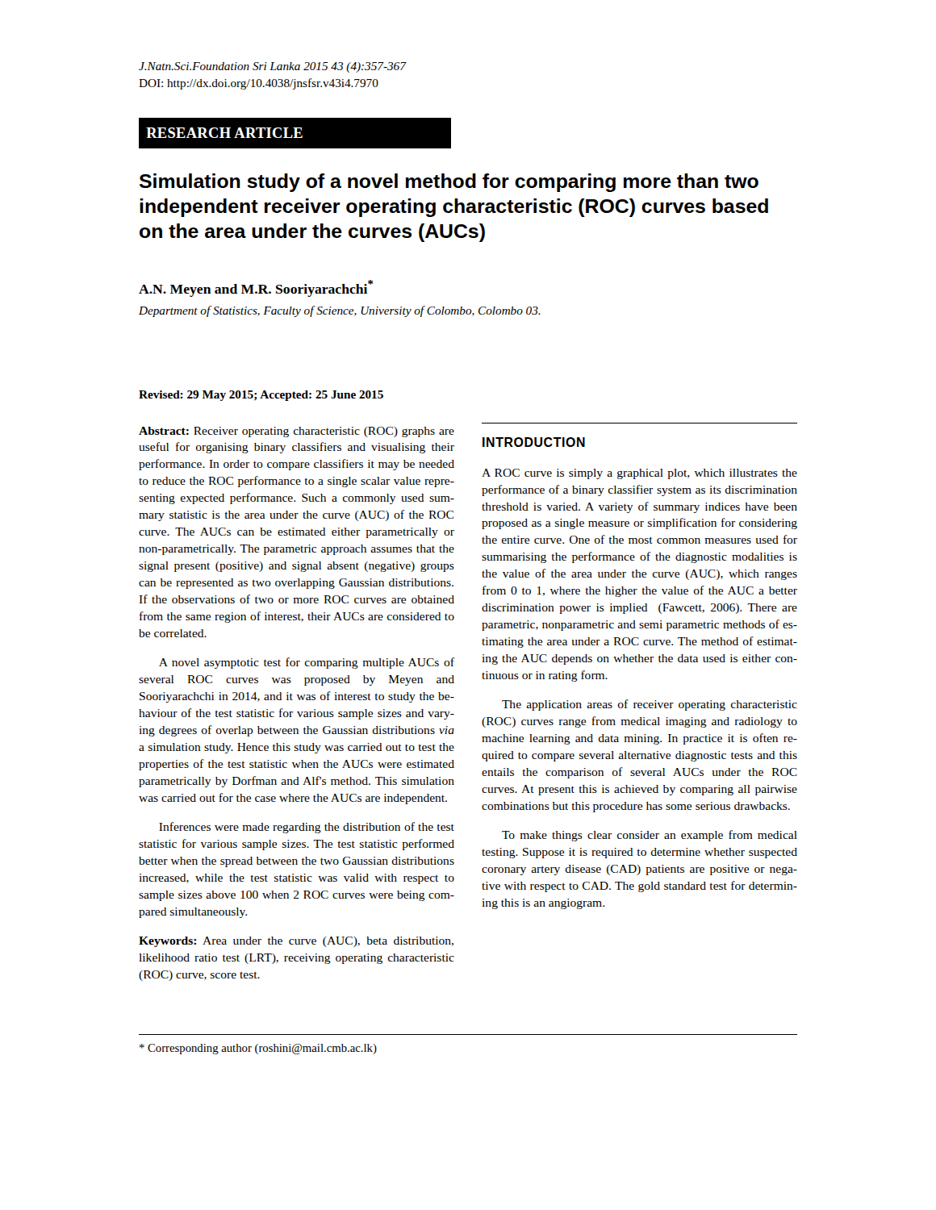J.Natn.Sci.Foundation Sri Lanka 2015 43 (4):357-367
DOI: http://dx.doi.org/10.4038/jnsfsr.v43i4.7970
RESEARCH ARTICLE
Simulation study of a novel method for comparing more than two independent receiver operating characteristic (ROC) curves based on the area under the curves (AUCs)
A.N. Meyen and M.R. Sooriyarachchi*
Department of Statistics, Faculty of Science, University of Colombo, Colombo 03.
Revised: 29 May 2015; Accepted: 25 June 2015
Abstract: Receiver operating characteristic (ROC) graphs are useful for organising binary classifiers and visualising their performance. In order to compare classifiers it may be needed to reduce the ROC performance to a single scalar value representing expected performance. Such a commonly used summary statistic is the area under the curve (AUC) of the ROC curve. The AUCs can be estimated either parametrically or non-parametrically. The parametric approach assumes that the signal present (positive) and signal absent (negative) groups can be represented as two overlapping Gaussian distributions. If the observations of two or more ROC curves are obtained from the same region of interest, their AUCs are considered to be correlated.
A novel asymptotic test for comparing multiple AUCs of several ROC curves was proposed by Meyen and Sooriyarachchi in 2014, and it was of interest to study the behaviour of the test statistic for various sample sizes and varying degrees of overlap between the Gaussian distributions via a simulation study. Hence this study was carried out to test the properties of the test statistic when the AUCs were estimated parametrically by Dorfman and Alf's method. This simulation was carried out for the case where the AUCs are independent.
Inferences were made regarding the distribution of the test statistic for various sample sizes. The test statistic performed better when the spread between the two Gaussian distributions increased, while the test statistic was valid with respect to sample sizes above 100 when 2 ROC curves were being compared simultaneously.
Keywords: Area under the curve (AUC), beta distribution, likelihood ratio test (LRT), receiving operating characteristic (ROC) curve, score test.
INTRODUCTION
A ROC curve is simply a graphical plot, which illustrates the performance of a binary classifier system as its discrimination threshold is varied. A variety of summary indices have been proposed as a single measure or simplification for considering the entire curve. One of the most common measures used for summarising the performance of the diagnostic modalities is the value of the area under the curve (AUC), which ranges from 0 to 1, where the higher the value of the AUC a better discrimination power is implied (Fawcett, 2006). There are parametric, nonparametric and semi parametric methods of estimating the area under a ROC curve. The method of estimating the AUC depends on whether the data used is either continuous or in rating form.
The application areas of receiver operating characteristic (ROC) curves range from medical imaging and radiology to machine learning and data mining. In practice it is often required to compare several alternative diagnostic tests and this entails the comparison of several AUCs under the ROC curves. At present this is achieved by comparing all pairwise combinations but this procedure has some serious drawbacks.
To make things clear consider an example from medical testing. Suppose it is required to determine whether suspected coronary artery disease (CAD) patients are positive or negative with respect to CAD. The gold standard test for determining this is an angiogram.
* Corresponding author (roshini@mail.cmb.ac.lk)